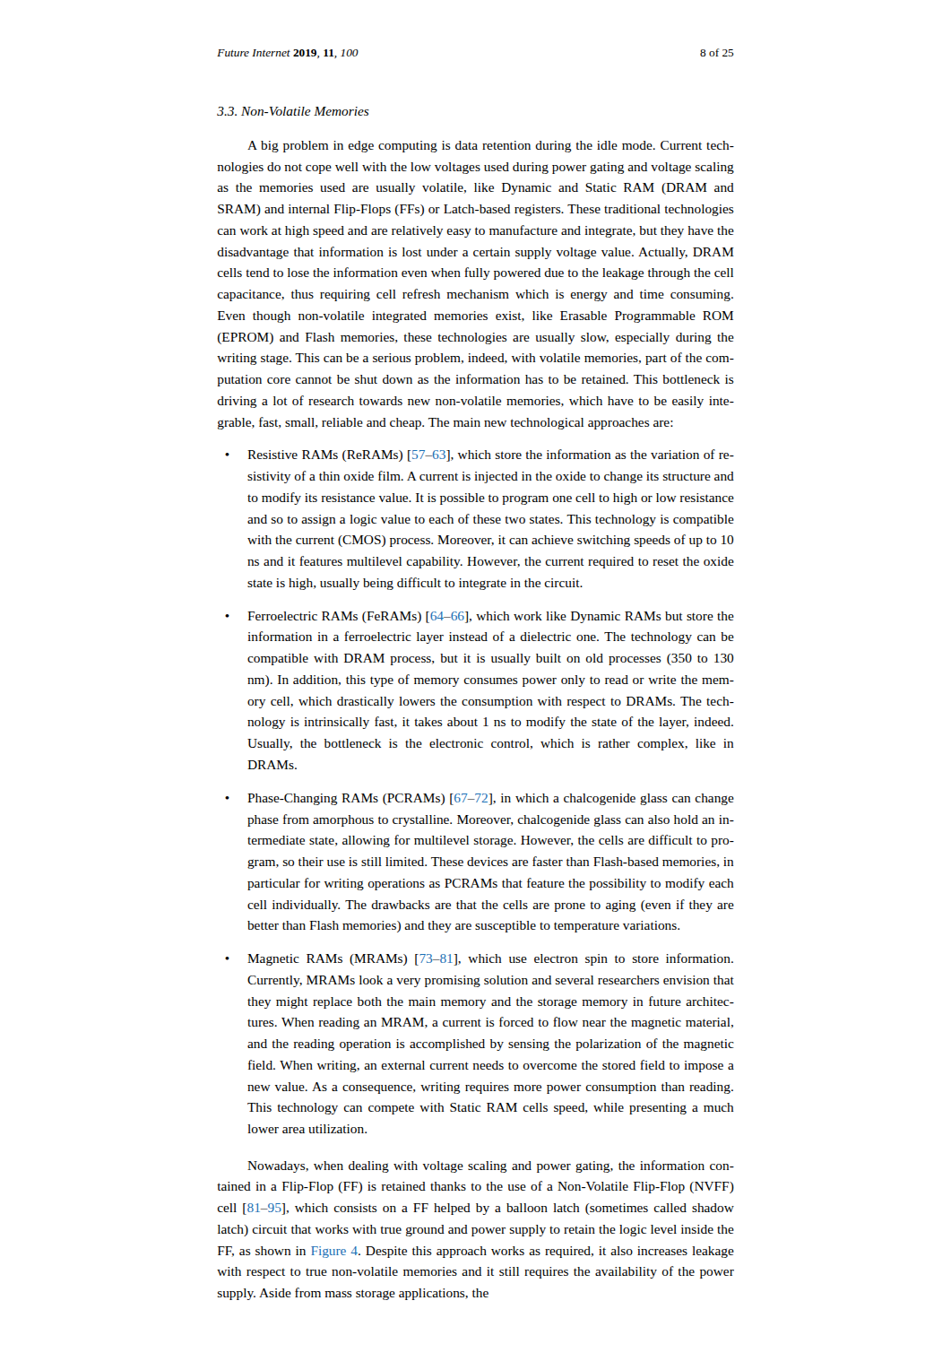Future Internet 2019, 11, 100
8 of 25
3.3. Non-Volatile Memories
A big problem in edge computing is data retention during the idle mode. Current technologies do not cope well with the low voltages used during power gating and voltage scaling as the memories used are usually volatile, like Dynamic and Static RAM (DRAM and SRAM) and internal Flip-Flops (FFs) or Latch-based registers. These traditional technologies can work at high speed and are relatively easy to manufacture and integrate, but they have the disadvantage that information is lost under a certain supply voltage value. Actually, DRAM cells tend to lose the information even when fully powered due to the leakage through the cell capacitance, thus requiring cell refresh mechanism which is energy and time consuming. Even though non-volatile integrated memories exist, like Erasable Programmable ROM (EPROM) and Flash memories, these technologies are usually slow, especially during the writing stage. This can be a serious problem, indeed, with volatile memories, part of the computation core cannot be shut down as the information has to be retained. This bottleneck is driving a lot of research towards new non-volatile memories, which have to be easily integrable, fast, small, reliable and cheap. The main new technological approaches are:
Resistive RAMs (ReRAMs) [57–63], which store the information as the variation of resistivity of a thin oxide film. A current is injected in the oxide to change its structure and to modify its resistance value. It is possible to program one cell to high or low resistance and so to assign a logic value to each of these two states. This technology is compatible with the current (CMOS) process. Moreover, it can achieve switching speeds of up to 10 ns and it features multilevel capability. However, the current required to reset the oxide state is high, usually being difficult to integrate in the circuit.
Ferroelectric RAMs (FeRAMs) [64–66], which work like Dynamic RAMs but store the information in a ferroelectric layer instead of a dielectric one. The technology can be compatible with DRAM process, but it is usually built on old processes (350 to 130 nm). In addition, this type of memory consumes power only to read or write the memory cell, which drastically lowers the consumption with respect to DRAMs. The technology is intrinsically fast, it takes about 1 ns to modify the state of the layer, indeed. Usually, the bottleneck is the electronic control, which is rather complex, like in DRAMs.
Phase-Changing RAMs (PCRAMs) [67–72], in which a chalcogenide glass can change phase from amorphous to crystalline. Moreover, chalcogenide glass can also hold an intermediate state, allowing for multilevel storage. However, the cells are difficult to program, so their use is still limited. These devices are faster than Flash-based memories, in particular for writing operations as PCRAMs that feature the possibility to modify each cell individually. The drawbacks are that the cells are prone to aging (even if they are better than Flash memories) and they are susceptible to temperature variations.
Magnetic RAMs (MRAMs) [73–81], which use electron spin to store information. Currently, MRAMs look a very promising solution and several researchers envision that they might replace both the main memory and the storage memory in future architectures. When reading an MRAM, a current is forced to flow near the magnetic material, and the reading operation is accomplished by sensing the polarization of the magnetic field. When writing, an external current needs to overcome the stored field to impose a new value. As a consequence, writing requires more power consumption than reading. This technology can compete with Static RAM cells speed, while presenting a much lower area utilization.
Nowadays, when dealing with voltage scaling and power gating, the information contained in a Flip-Flop (FF) is retained thanks to the use of a Non-Volatile Flip-Flop (NVFF) cell [81–95], which consists on a FF helped by a balloon latch (sometimes called shadow latch) circuit that works with true ground and power supply to retain the logic level inside the FF, as shown in Figure 4. Despite this approach works as required, it also increases leakage with respect to true non-volatile memories and it still requires the availability of the power supply. Aside from mass storage applications, the